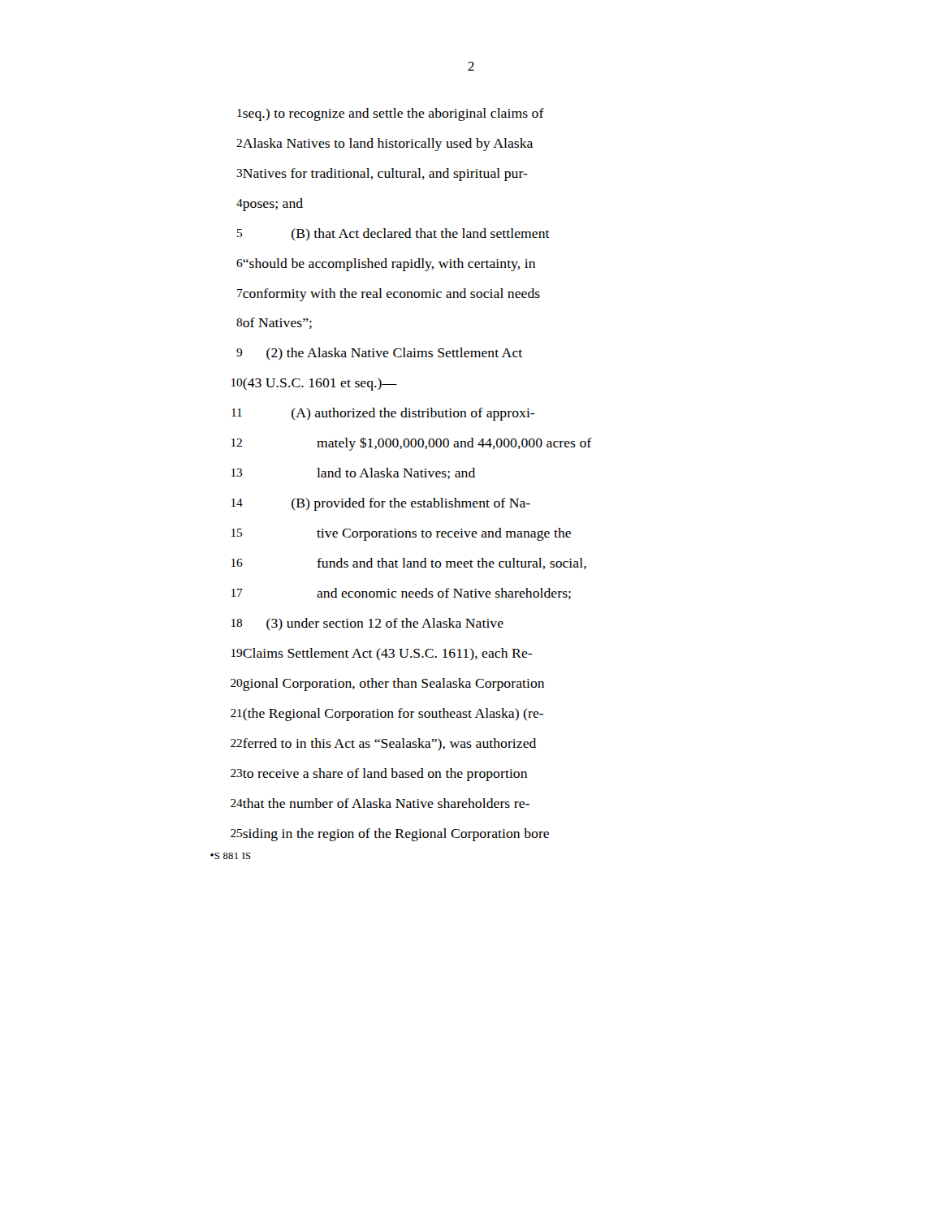2
| 1 | seq.) to recognize and settle the aboriginal claims of |
| 2 | Alaska Natives to land historically used by Alaska |
| 3 | Natives for traditional, cultural, and spiritual pur- |
| 4 | poses; and |
| 5 | (B) that Act declared that the land settlement |
| 6 | “should be accomplished rapidly, with certainty, in |
| 7 | conformity with the real economic and social needs |
| 8 | of Natives”; |
| 9 | (2) the Alaska Native Claims Settlement Act |
| 10 | (43 U.S.C. 1601 et seq.)— |
| 11 | (A) authorized the distribution of approxi- |
| 12 | mately $1,000,000,000 and 44,000,000 acres of |
| 13 | land to Alaska Natives; and |
| 14 | (B) provided for the establishment of Na- |
| 15 | tive Corporations to receive and manage the |
| 16 | funds and that land to meet the cultural, social, |
| 17 | and economic needs of Native shareholders; |
| 18 | (3) under section 12 of the Alaska Native |
| 19 | Claims Settlement Act (43 U.S.C. 1611), each Re- |
| 20 | gional Corporation, other than Sealaska Corporation |
| 21 | (the Regional Corporation for southeast Alaska) (re- |
| 22 | ferred to in this Act as “Sealaska”), was authorized |
| 23 | to receive a share of land based on the proportion |
| 24 | that the number of Alaska Native shareholders re- |
| 25 | siding in the region of the Regional Corporation bore |
•S 881 IS